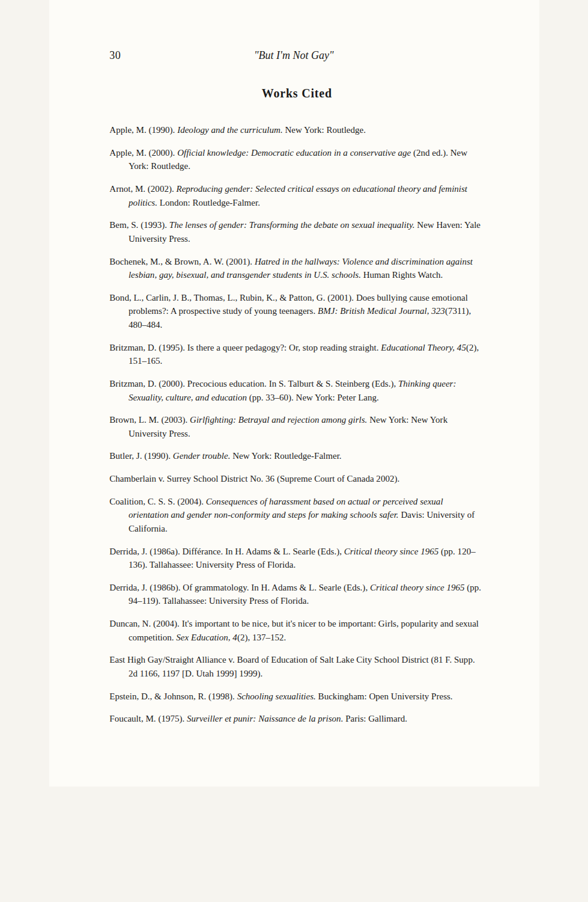30 "But I'm Not Gay"
Works Cited
Apple, M. (1990). Ideology and the curriculum. New York: Routledge.
Apple, M. (2000). Official knowledge: Democratic education in a conservative age (2nd ed.). New York: Routledge.
Arnot, M. (2002). Reproducing gender: Selected critical essays on educational theory and feminist politics. London: Routledge-Falmer.
Bem, S. (1993). The lenses of gender: Transforming the debate on sexual inequality. New Haven: Yale University Press.
Bochenek, M., & Brown, A. W. (2001). Hatred in the hallways: Violence and discrimination against lesbian, gay, bisexual, and transgender students in U.S. schools. Human Rights Watch.
Bond, L., Carlin, J. B., Thomas, L., Rubin, K., & Patton, G. (2001). Does bullying cause emotional problems?: A prospective study of young teenagers. BMJ: British Medical Journal, 323(7311), 480–484.
Britzman, D. (1995). Is there a queer pedagogy?: Or, stop reading straight. Educational Theory, 45(2), 151–165.
Britzman, D. (2000). Precocious education. In S. Talburt & S. Steinberg (Eds.), Thinking queer: Sexuality, culture, and education (pp. 33–60). New York: Peter Lang.
Brown, L. M. (2003). Girlfighting: Betrayal and rejection among girls. New York: New York University Press.
Butler, J. (1990). Gender trouble. New York: Routledge-Falmer.
Chamberlain v. Surrey School District No. 36 (Supreme Court of Canada 2002).
Coalition, C. S. S. (2004). Consequences of harassment based on actual or perceived sexual orientation and gender non-conformity and steps for making schools safer. Davis: University of California.
Derrida, J. (1986a). Différance. In H. Adams & L. Searle (Eds.), Critical theory since 1965 (pp. 120–136). Tallahassee: University Press of Florida.
Derrida, J. (1986b). Of grammatology. In H. Adams & L. Searle (Eds.), Critical theory since 1965 (pp. 94–119). Tallahassee: University Press of Florida.
Duncan, N. (2004). It's important to be nice, but it's nicer to be important: Girls, popularity and sexual competition. Sex Education, 4(2), 137–152.
East High Gay/Straight Alliance v. Board of Education of Salt Lake City School District (81 F. Supp. 2d 1166, 1197 [D. Utah 1999] 1999).
Epstein, D., & Johnson, R. (1998). Schooling sexualities. Buckingham: Open University Press.
Foucault, M. (1975). Surveiller et punir: Naissance de la prison. Paris: Gallimard.